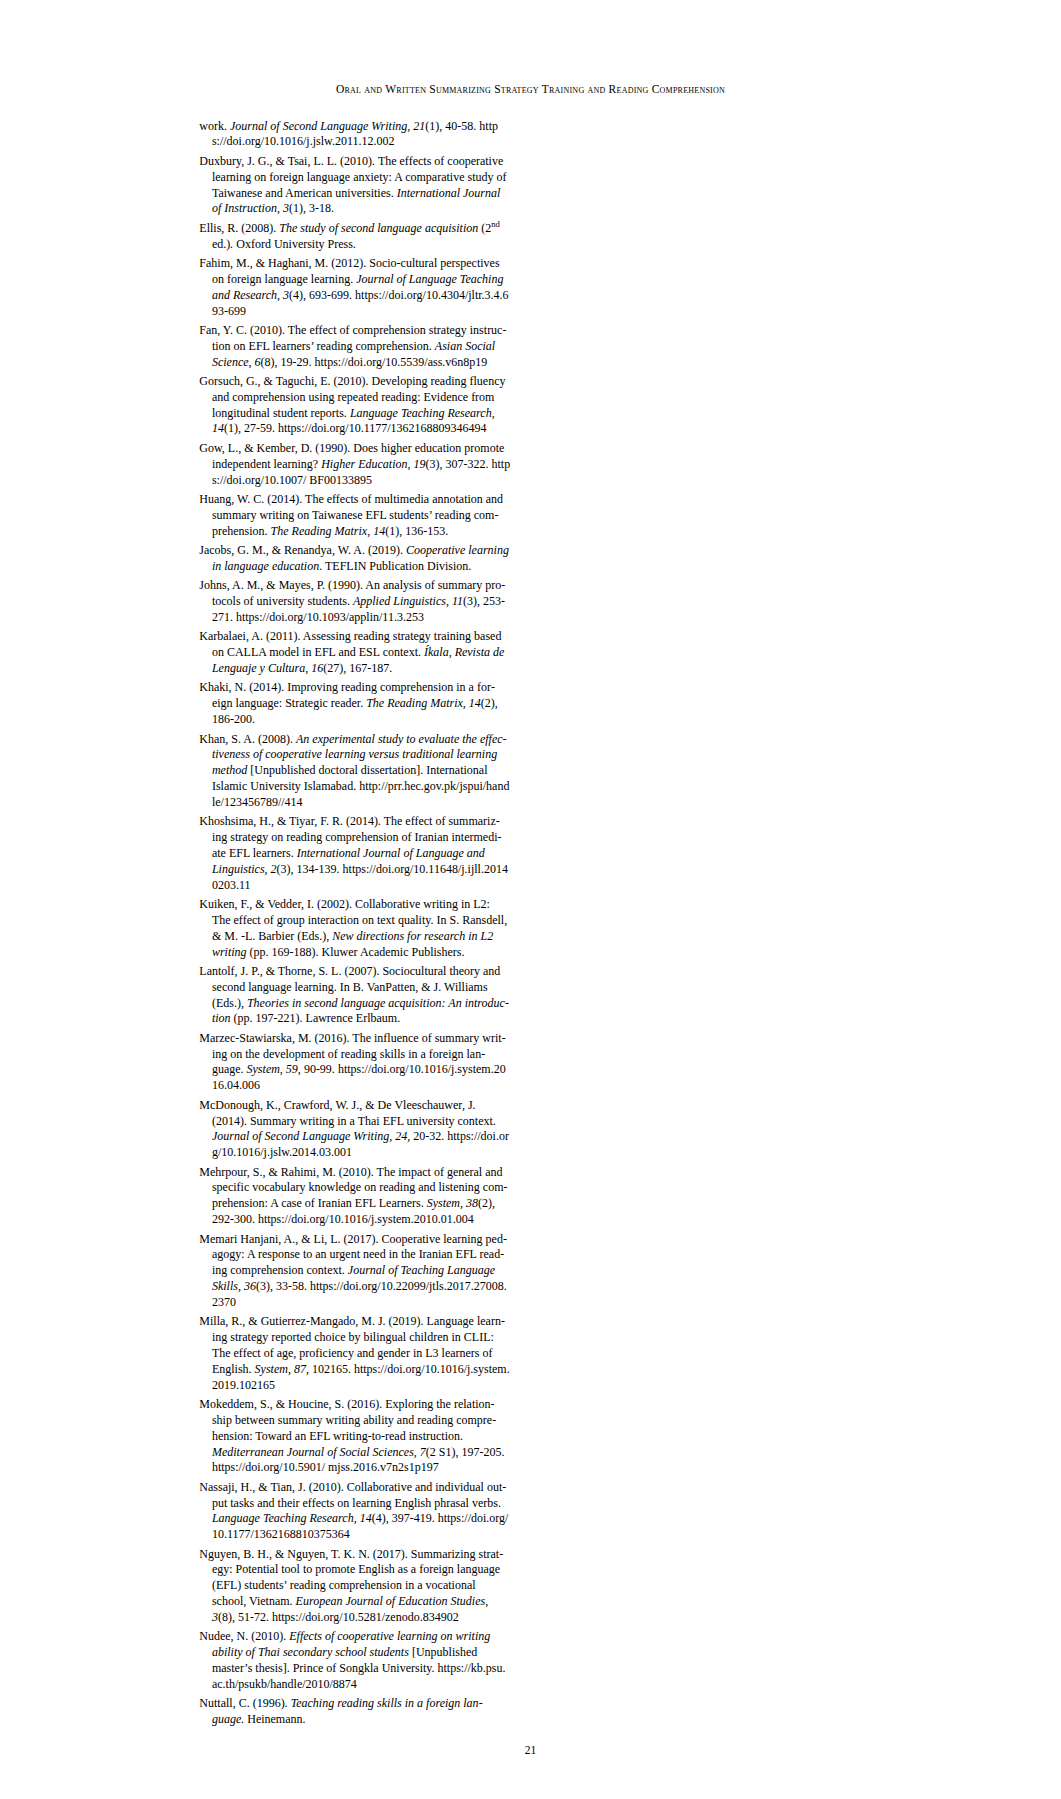Oral and Written Summarizing Strategy Training and Reading Comprehension
work. Journal of Second Language Writing, 21(1), 40-58. https://doi.org/10.1016/j.jslw.2011.12.002
Duxbury, J. G., & Tsai, L. L. (2010). The effects of cooperative learning on foreign language anxiety: A comparative study of Taiwanese and American universities. International Journal of Instruction, 3(1), 3-18.
Ellis, R. (2008). The study of second language acquisition (2nd ed.). Oxford University Press.
Fahim, M., & Haghani, M. (2012). Socio-cultural perspectives on foreign language learning. Journal of Language Teaching and Research, 3(4), 693-699. https://doi.org/10.4304/jltr.3.4.693-699
Fan, Y. C. (2010). The effect of comprehension strategy instruction on EFL learners’ reading comprehension. Asian Social Science, 6(8), 19-29. https://doi.org/10.5539/ass.v6n8p19
Gorsuch, G., & Taguchi, E. (2010). Developing reading fluency and comprehension using repeated reading: Evidence from longitudinal student reports. Language Teaching Research, 14(1), 27-59. https://doi.org/10.1177/1362168809346494
Gow, L., & Kember, D. (1990). Does higher education promote independent learning? Higher Education, 19(3), 307-322. https://doi.org/10.1007/ BF00133895
Huang, W. C. (2014). The effects of multimedia annotation and summary writing on Taiwanese EFL students’ reading comprehension. The Reading Matrix, 14(1), 136-153.
Jacobs, G. M., & Renandya, W. A. (2019). Cooperative learning in language education. TEFLIN Publication Division.
Johns, A. M., & Mayes, P. (1990). An analysis of summary protocols of university students. Applied Linguistics, 11(3), 253-271. https://doi.org/10.1093/applin/11.3.253
Karbalaei, A. (2011). Assessing reading strategy training based on CALLA model in EFL and ESL context. Íkala, Revista de Lenguaje y Cultura, 16(27), 167-187.
Khaki, N. (2014). Improving reading comprehension in a foreign language: Strategic reader. The Reading Matrix, 14(2), 186-200.
Khan, S. A. (2008). An experimental study to evaluate the effectiveness of cooperative learning versus traditional learning method [Unpublished doctoral dissertation]. International Islamic University Islamabad. http://prr.hec.gov.pk/jspui/handle/123456789//414
Khoshsima, H., & Tiyar, F. R. (2014). The effect of summarizing strategy on reading comprehension of Iranian intermediate EFL learners. International Journal of Language and Linguistics, 2(3), 134-139. https://doi.org/10.11648/j.ijll.20140203.11
Kuiken, F., & Vedder, I. (2002). Collaborative writing in L2: The effect of group interaction on text quality. In S. Ransdell, & M. -L. Barbier (Eds.), New directions for research in L2 writing (pp. 169-188). Kluwer Academic Publishers.
Lantolf, J. P., & Thorne, S. L. (2007). Sociocultural theory and second language learning. In B. VanPatten, & J. Williams (Eds.), Theories in second language acquisition: An introduction (pp. 197-221). Lawrence Erlbaum.
Marzec-Stawiarska, M. (2016). The influence of summary writing on the development of reading skills in a foreign language. System, 59, 90-99. https://doi.org/10.1016/j.system.2016.04.006
McDonough, K., Crawford, W. J., & De Vleeschauwer, J. (2014). Summary writing in a Thai EFL university context. Journal of Second Language Writing, 24, 20-32. https://doi.org/10.1016/j.jslw.2014.03.001
Mehrpour, S., & Rahimi, M. (2010). The impact of general and specific vocabulary knowledge on reading and listening comprehension: A case of Iranian EFL Learners. System, 38(2), 292-300. https://doi.org/10.1016/j.system.2010.01.004
Memari Hanjani, A., & Li, L. (2017). Cooperative learning pedagogy: A response to an urgent need in the Iranian EFL reading comprehension context. Journal of Teaching Language Skills, 36(3), 33-58. https://doi.org/10.22099/jtls.2017.27008.2370
Milla, R., & Gutierrez-Mangado, M. J. (2019). Language learning strategy reported choice by bilingual children in CLIL: The effect of age, proficiency and gender in L3 learners of English. System, 87, 102165. https://doi.org/10.1016/j.system.2019.102165
Mokeddem, S., & Houcine, S. (2016). Exploring the relationship between summary writing ability and reading comprehension: Toward an EFL writing-to-read instruction. Mediterranean Journal of Social Sciences, 7(2 S1), 197-205. https://doi.org/10.5901/ mjss.2016.v7n2s1p197
Nassaji, H., & Tian, J. (2010). Collaborative and individual output tasks and their effects on learning English phrasal verbs. Language Teaching Research, 14(4), 397-419. https://doi.org/10.1177/1362168810375364
Nguyen, B. H., & Nguyen, T. K. N. (2017). Summarizing strategy: Potential tool to promote English as a foreign language (EFL) students’ reading comprehension in a vocational school, Vietnam. European Journal of Education Studies, 3(8), 51-72. https://doi.org/10.5281/zenodo.834902
Nudee, N. (2010). Effects of cooperative learning on writing ability of Thai secondary school students [Unpublished master’s thesis]. Prince of Songkla University. https://kb.psu.ac.th/psukb/handle/2010/8874
Nuttall, C. (1996). Teaching reading skills in a foreign language. Heinemann.
21